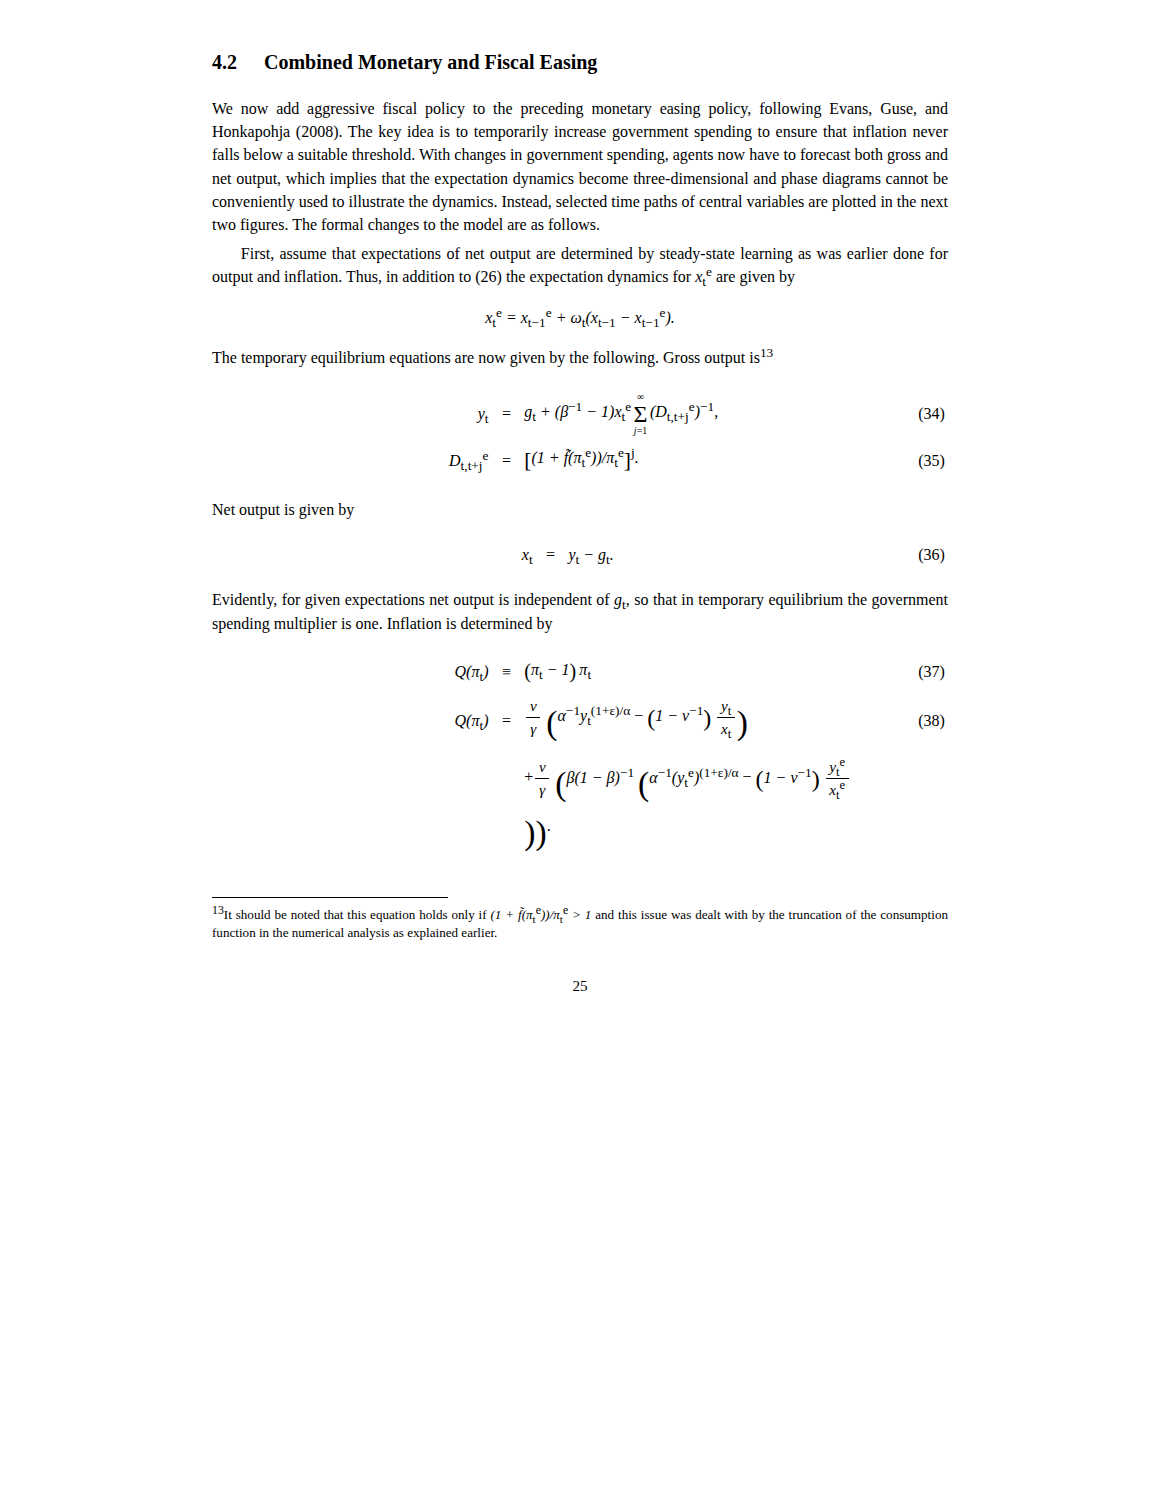4.2 Combined Monetary and Fiscal Easing
We now add aggressive fiscal policy to the preceding monetary easing policy, following Evans, Guse, and Honkapohja (2008). The key idea is to temporarily increase government spending to ensure that inflation never falls below a suitable threshold. With changes in government spending, agents now have to forecast both gross and net output, which implies that the expectation dynamics become three-dimensional and phase diagrams cannot be conveniently used to illustrate the dynamics. Instead, selected time paths of central variables are plotted in the next two figures. The formal changes to the model are as follows.
First, assume that expectations of net output are determined by steady-state learning as was earlier done for output and inflation. Thus, in addition to (26) the expectation dynamics for xte are given by
xte = xt−1e + ωt(xt−1 − xt−1e).
The temporary equilibrium equations are now given by the following. Gross output is13
| y t | = | g t + (β −1 − 1)x t e ∞ Σ j =1 (D t,t+j e ) −1 , | (34) |
| D t,t+j e | = | [ (1 + f̃ (π t e ))/π t e ] j . | (35) |
Net output is given by
| x t | = | y t − g t . | (36) |
Evidently, for given expectations net output is independent of gt, so that in temporary equilibrium the government spending multiplier is one. Inflation is determined by
| Q(π t ) | ≡ | ( π t − 1 ) π t | (37) |
| Q(π t ) | = | ν γ ( α −1 y t (1+ε)/α − ( 1 − ν −1 ) y t x t ) | (38) |
| | | + ν γ ( β(1 − β) −1 ( α −1 (y t e ) (1+ε)/α − ( 1 − ν −1 ) y t e x t e ) ) . | |
13It should be noted that this equation holds only if (1 + f̃(πte))/πte > 1 and this issue was dealt with by the truncation of the consumption function in the numerical analysis as explained earlier.
25